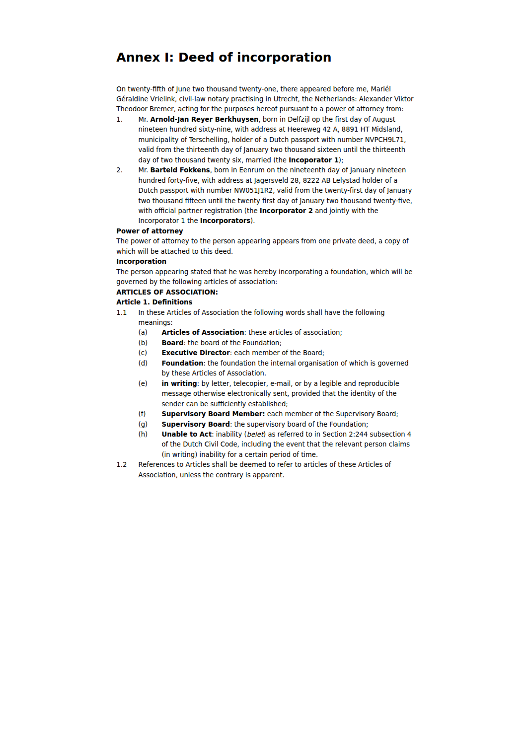Annex I: Deed of incorporation
On twenty-fifth of June two thousand twenty-one, there appeared before me, Mariél Géraldine Vrielink, civil-law notary practising in Utrecht, the Netherlands: Alexander Viktor Theodoor Bremer, acting for the purposes hereof pursuant to a power of attorney from:
1. Mr. Arnold-Jan Reyer Berkhuysen, born in Delfzijl op the first day of August nineteen hundred sixty-nine, with address at Heereweg 42 A, 8891 HT Midsland, municipality of Terschelling, holder of a Dutch passport with number NVPCH9L71, valid from the thirteenth day of January two thousand sixteen until the thirteenth day of two thousand twenty six, married (the Incoporator 1);
2. Mr. Barteld Fokkens, born in Eenrum on the nineteenth day of January nineteen hundred forty-five, with address at Jagersveld 28, 8222 AB Lelystad holder of a Dutch passport with number NW051J1R2, valid from the twenty-first day of January two thousand fifteen until the twenty first day of January two thousand twenty-five, with official partner registration (the Incorporator 2 and jointly with the Incorporator 1 the Incorporators).
Power of attorney
The power of attorney to the person appearing appears from one private deed, a copy of which will be attached to this deed.
Incorporation
The person appearing stated that he was hereby incorporating a foundation, which will be governed by the following articles of association:
ARTICLES OF ASSOCIATION:
Article 1. Definitions
1.1 In these Articles of Association the following words shall have the following meanings:
(a) Articles of Association: these articles of association;
(b) Board: the board of the Foundation;
(c) Executive Director: each member of the Board;
(d) Foundation: the foundation the internal organisation of which is governed by these Articles of Association.
(e) in writing: by letter, telecopier, e-mail, or by a legible and reproducible message otherwise electronically sent, provided that the identity of the sender can be sufficiently established;
(f) Supervisory Board Member: each member of the Supervisory Board;
(g) Supervisory Board: the supervisory board of the Foundation;
(h) Unable to Act: inability (belet) as referred to in Section 2:244 subsection 4 of the Dutch Civil Code, including the event that the relevant person claims (in writing) inability for a certain period of time.
1.2 References to Articles shall be deemed to refer to articles of these Articles of Association, unless the contrary is apparent.